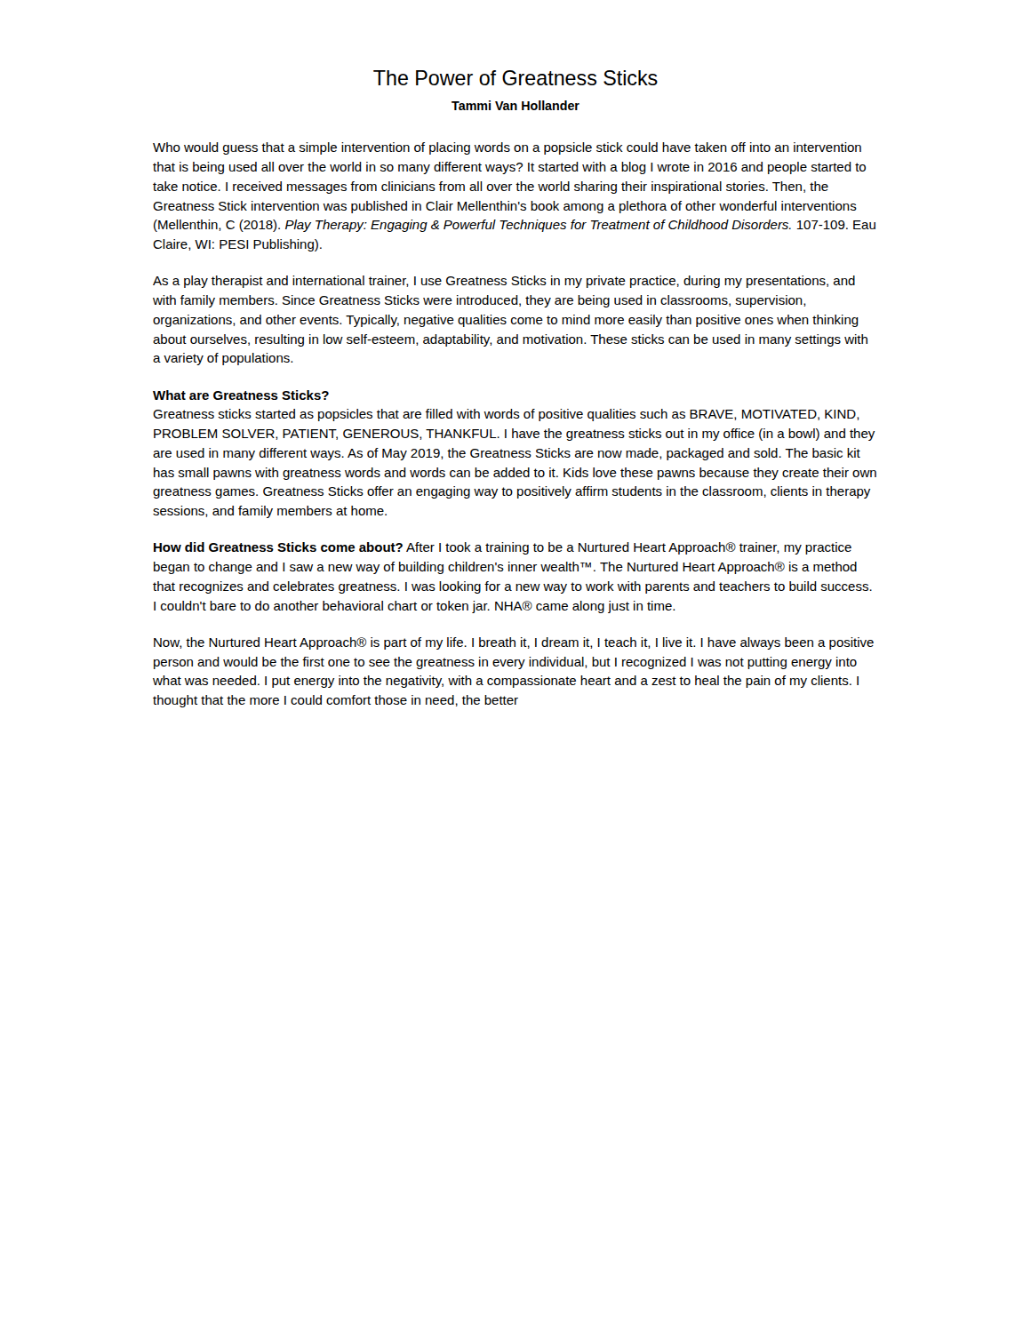The Power of Greatness Sticks
Tammi Van Hollander
Who would guess that a simple intervention of placing words on a popsicle stick could have taken off into an intervention that is being used all over the world in so many different ways? It started with a blog I wrote in 2016 and people started to take notice. I received messages from clinicians from all over the world sharing their inspirational stories. Then, the Greatness Stick intervention was published in Clair Mellenthin's book among a plethora of other wonderful interventions (Mellenthin, C (2018). Play Therapy: Engaging & Powerful Techniques for Treatment of Childhood Disorders. 107-109. Eau Claire, WI: PESI Publishing).
As a play therapist and international trainer, I use Greatness Sticks in my private practice, during my presentations, and with family members. Since Greatness Sticks were introduced, they are being used in classrooms, supervision, organizations, and other events. Typically, negative qualities come to mind more easily than positive ones when thinking about ourselves, resulting in low self-esteem, adaptability, and motivation. These sticks can be used in many settings with a variety of populations.
What are Greatness Sticks?
Greatness sticks started as popsicles that are filled with words of positive qualities such as BRAVE, MOTIVATED, KIND, PROBLEM SOLVER, PATIENT, GENEROUS, THANKFUL. I have the greatness sticks out in my office (in a bowl) and they are used in many different ways. As of May 2019, the Greatness Sticks are now made, packaged and sold. The basic kit has small pawns with greatness words and words can be added to it. Kids love these pawns because they create their own greatness games. Greatness Sticks offer an engaging way to positively affirm students in the classroom, clients in therapy sessions, and family members at home.
How did Greatness Sticks come about? After I took a training to be a Nurtured Heart Approach® trainer, my practice began to change and I saw a new way of building children's inner wealth™. The Nurtured Heart Approach® is a method that recognizes and celebrates greatness. I was looking for a new way to work with parents and teachers to build success. I couldn't bare to do another behavioral chart or token jar. NHA® came along just in time.
Now, the Nurtured Heart Approach® is part of my life. I breath it, I dream it, I teach it, I live it. I have always been a positive person and would be the first one to see the greatness in every individual, but I recognized I was not putting energy into what was needed. I put energy into the negativity, with a compassionate heart and a zest to heal the pain of my clients. I thought that the more I could comfort those in need, the better